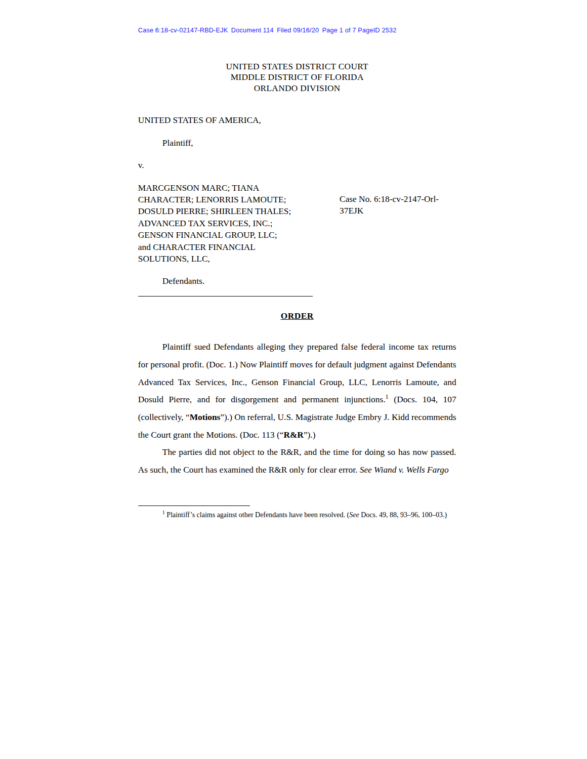Case 6:18-cv-02147-RBD-EJK Document 114 Filed 09/16/20 Page 1 of 7 PageID 2532
UNITED STATES DISTRICT COURT
MIDDLE DISTRICT OF FLORIDA
ORLANDO DIVISION
UNITED STATES OF AMERICA,
Plaintiff,
v.
MARCGENSON MARC; TIANA
CHARACTER; LENORRIS LAMOUTE;
DOSULD PIERRE; SHIRLEEN THALES;
ADVANCED TAX SERVICES, INC.;
GENSON FINANCIAL GROUP, LLC;
and CHARACTER FINANCIAL
SOLUTIONS, LLC,
Defendants.
Case No. 6:18-cv-2147-Orl-37EJK
ORDER
Plaintiff sued Defendants alleging they prepared false federal income tax returns for personal profit. (Doc. 1.) Now Plaintiff moves for default judgment against Defendants Advanced Tax Services, Inc., Genson Financial Group, LLC, Lenorris Lamoute, and Dosuld Pierre, and for disgorgement and permanent injunctions.1 (Docs. 104, 107 (collectively, “Motions”).) On referral, U.S. Magistrate Judge Embry J. Kidd recommends the Court grant the Motions. (Doc. 113 (“R&R”).)
The parties did not object to the R&R, and the time for doing so has now passed. As such, the Court has examined the R&R only for clear error. See Wiand v. Wells Fargo
1 Plaintiff’s claims against other Defendants have been resolved. (See Docs. 49, 88, 93–96, 100–03.)